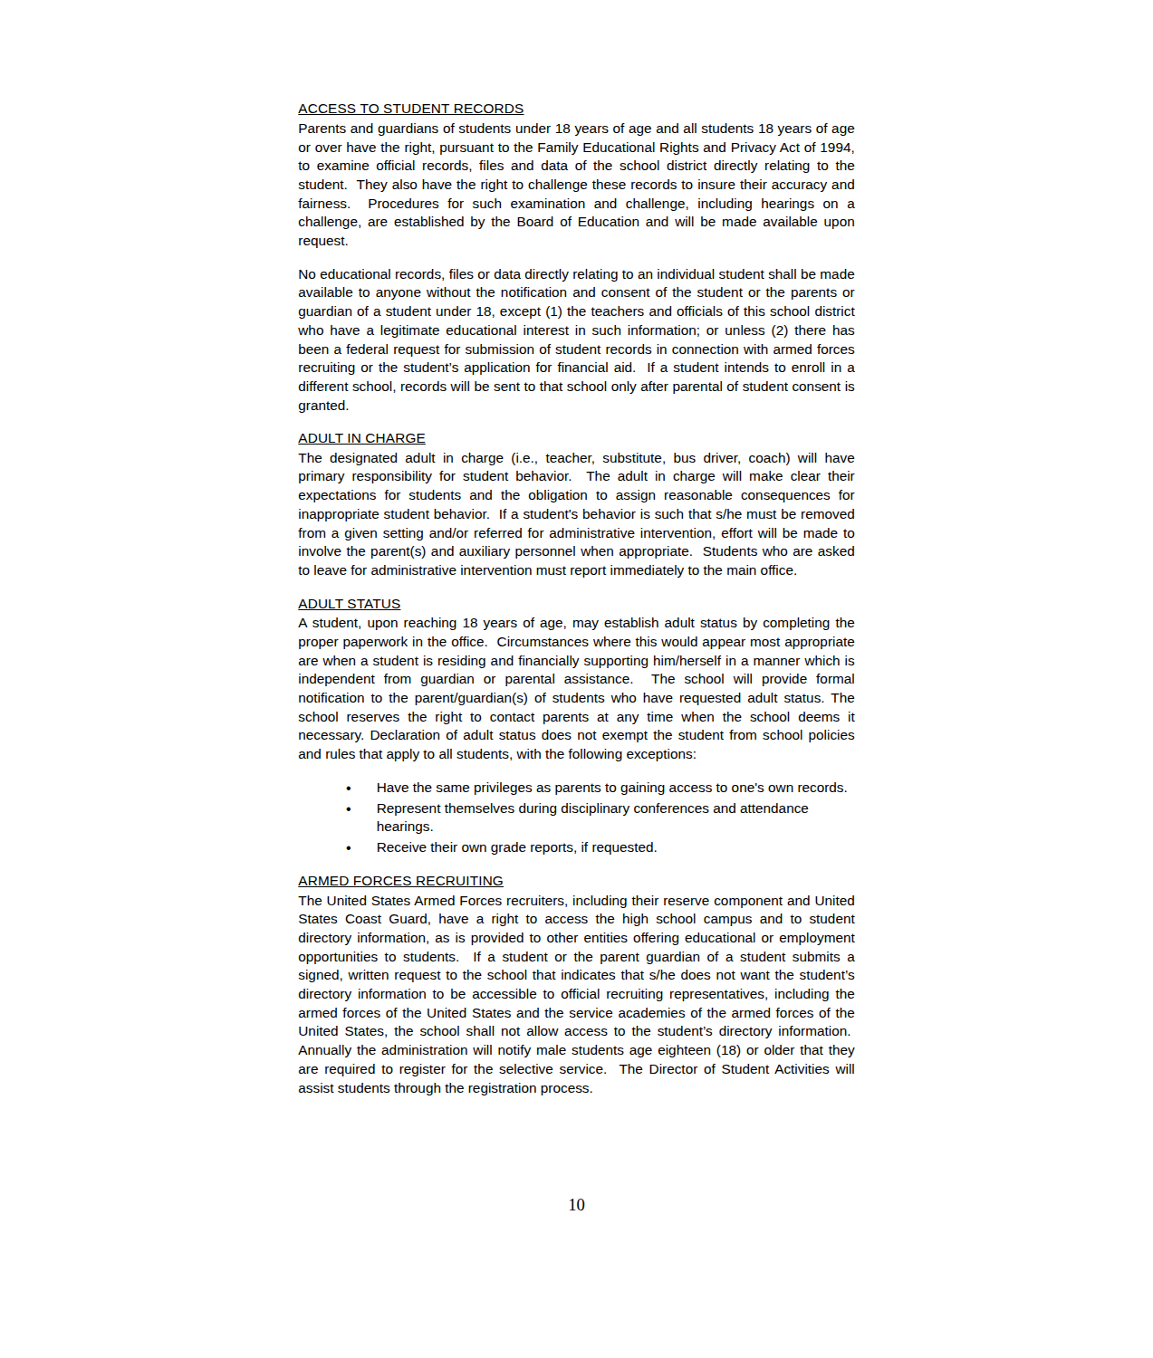Access to Student Records
Parents and guardians of students under 18 years of age and all students 18 years of age or over have the right, pursuant to the Family Educational Rights and Privacy Act of 1994, to examine official records, files and data of the school district directly relating to the student. They also have the right to challenge these records to insure their accuracy and fairness. Procedures for such examination and challenge, including hearings on a challenge, are established by the Board of Education and will be made available upon request.
No educational records, files or data directly relating to an individual student shall be made available to anyone without the notification and consent of the student or the parents or guardian of a student under 18, except (1) the teachers and officials of this school district who have a legitimate educational interest in such information; or unless (2) there has been a federal request for submission of student records in connection with armed forces recruiting or the student’s application for financial aid. If a student intends to enroll in a different school, records will be sent to that school only after parental of student consent is granted.
Adult in Charge
The designated adult in charge (i.e., teacher, substitute, bus driver, coach) will have primary responsibility for student behavior. The adult in charge will make clear their expectations for students and the obligation to assign reasonable consequences for inappropriate student behavior. If a student's behavior is such that s/he must be removed from a given setting and/or referred for administrative intervention, effort will be made to involve the parent(s) and auxiliary personnel when appropriate. Students who are asked to leave for administrative intervention must report immediately to the main office.
Adult Status
A student, upon reaching 18 years of age, may establish adult status by completing the proper paperwork in the office. Circumstances where this would appear most appropriate are when a student is residing and financially supporting him/herself in a manner which is independent from guardian or parental assistance. The school will provide formal notification to the parent/guardian(s) of students who have requested adult status. The school reserves the right to contact parents at any time when the school deems it necessary. Declaration of adult status does not exempt the student from school policies and rules that apply to all students, with the following exceptions:
Have the same privileges as parents to gaining access to one's own records.
Represent themselves during disciplinary conferences and attendance hearings.
Receive their own grade reports, if requested.
Armed Forces Recruiting
The United States Armed Forces recruiters, including their reserve component and United States Coast Guard, have a right to access the high school campus and to student directory information, as is provided to other entities offering educational or employment opportunities to students. If a student or the parent guardian of a student submits a signed, written request to the school that indicates that s/he does not want the student’s directory information to be accessible to official recruiting representatives, including the armed forces of the United States and the service academies of the armed forces of the United States, the school shall not allow access to the student’s directory information. Annually the administration will notify male students age eighteen (18) or older that they are required to register for the selective service. The Director of Student Activities will assist students through the registration process.
10